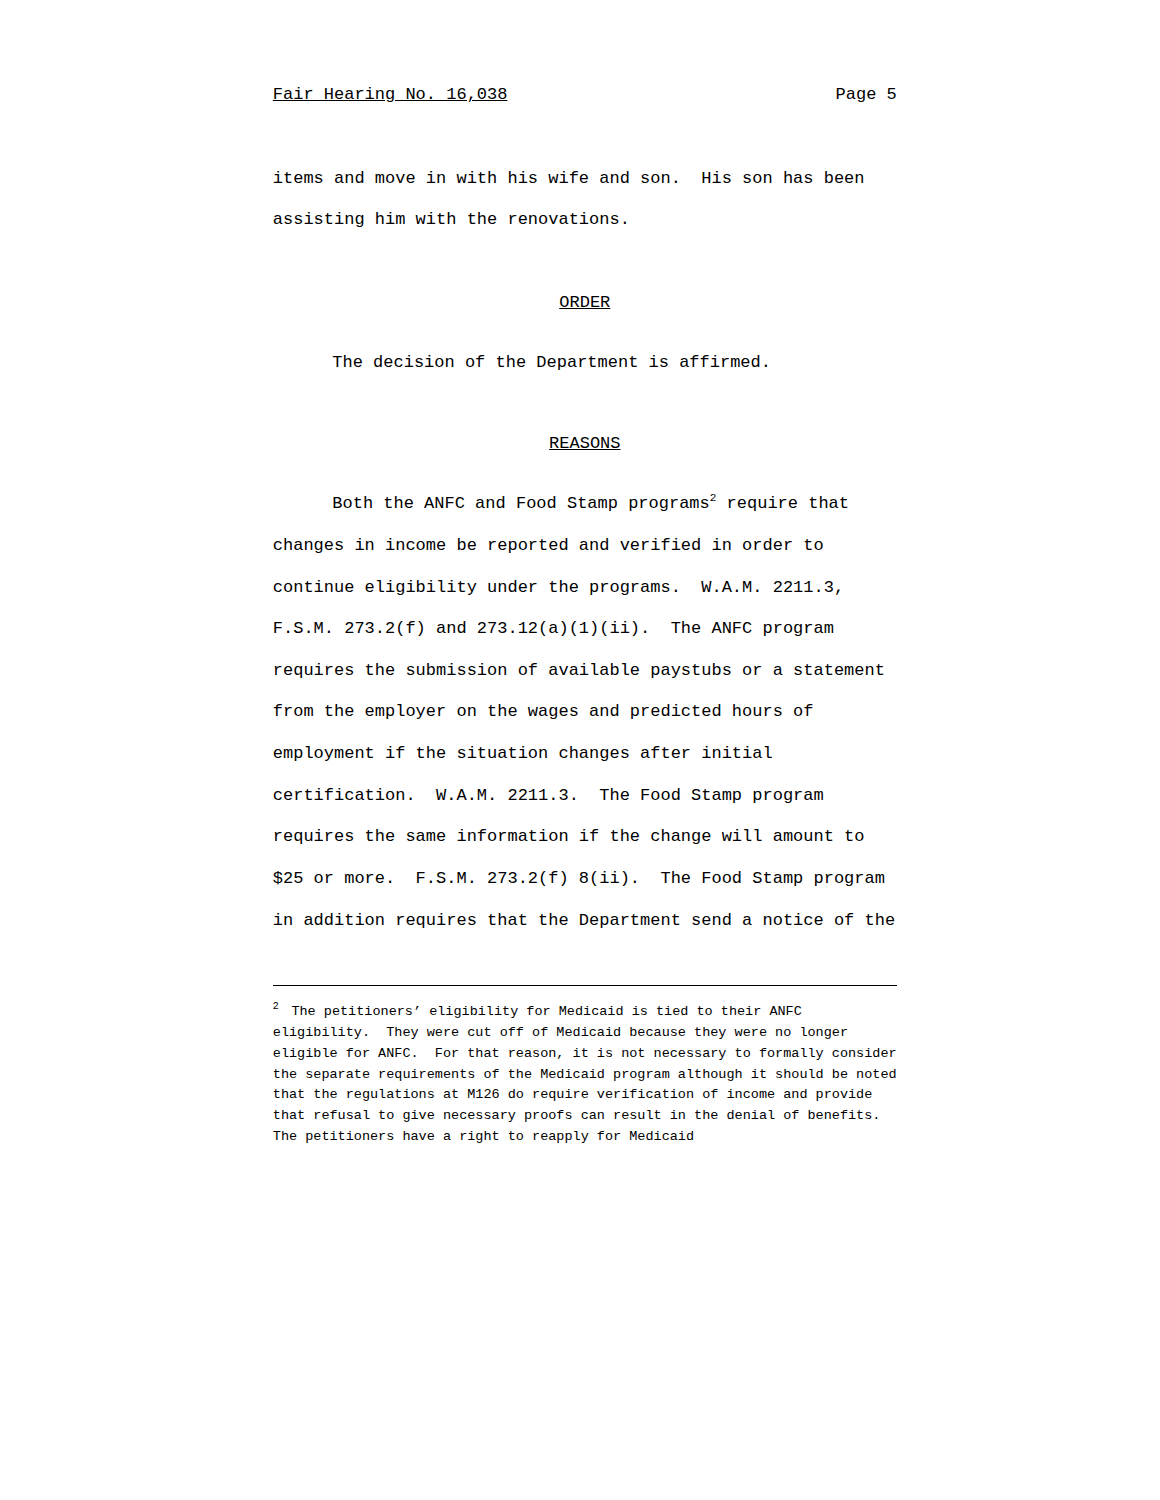Fair Hearing No. 16,038 Page 5
items and move in with his wife and son. His son has been assisting him with the renovations.
ORDER
The decision of the Department is affirmed.
REASONS
Both the ANFC and Food Stamp programs2 require that changes in income be reported and verified in order to continue eligibility under the programs. W.A.M. 2211.3, F.S.M. 273.2(f) and 273.12(a)(1)(ii). The ANFC program requires the submission of available paystubs or a statement from the employer on the wages and predicted hours of employment if the situation changes after initial certification. W.A.M. 2211.3. The Food Stamp program requires the same information if the change will amount to $25 or more. F.S.M. 273.2(f) 8(ii). The Food Stamp program in addition requires that the Department send a notice of the
2 The petitioners’ eligibility for Medicaid is tied to their ANFC eligibility. They were cut off of Medicaid because they were no longer eligible for ANFC. For that reason, it is not necessary to formally consider the separate requirements of the Medicaid program although it should be noted that the regulations at M126 do require verification of income and provide that refusal to give necessary proofs can result in the denial of benefits. The petitioners have a right to reapply for Medicaid